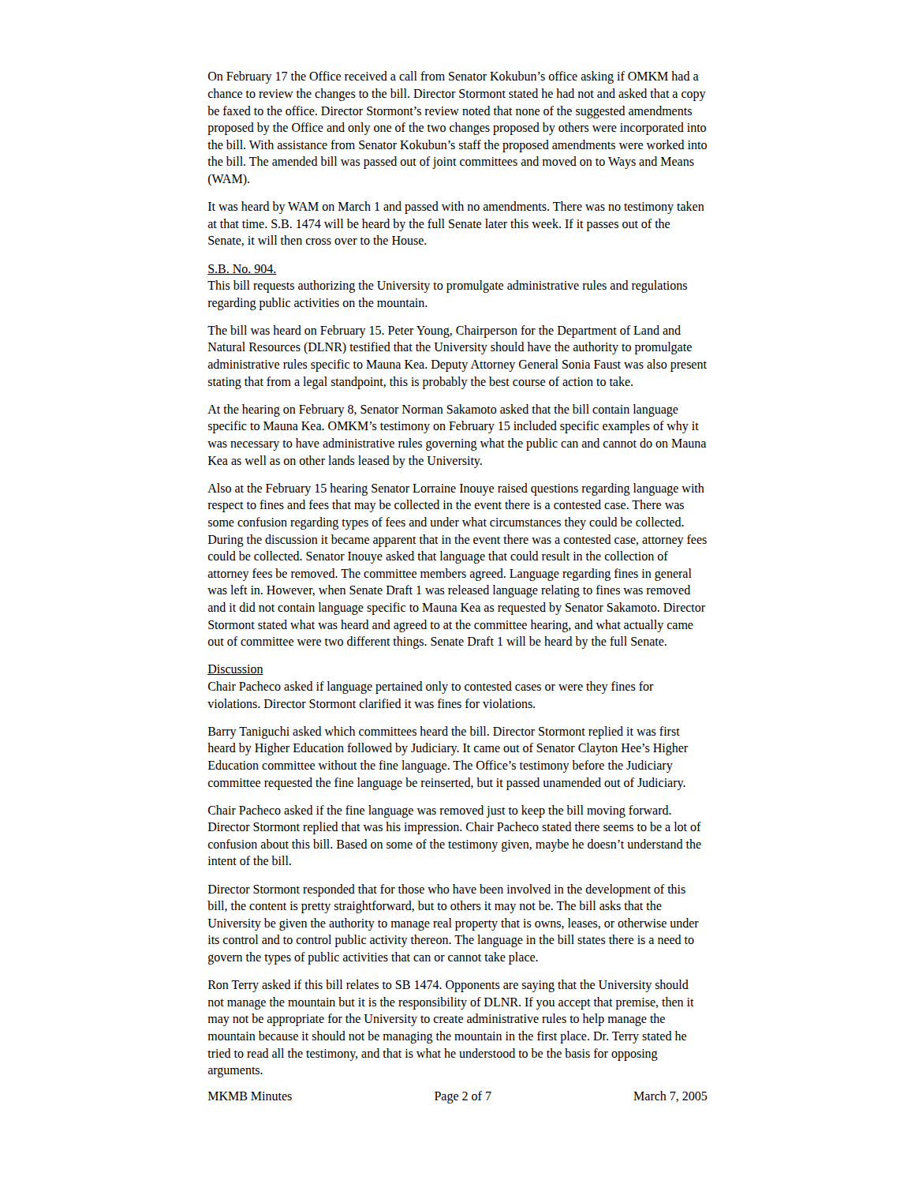On February 17 the Office received a call from Senator Kokubun’s office asking if OMKM had a chance to review the changes to the bill. Director Stormont stated he had not and asked that a copy be faxed to the office. Director Stormont’s review noted that none of the suggested amendments proposed by the Office and only one of the two changes proposed by others were incorporated into the bill. With assistance from Senator Kokubun’s staff the proposed amendments were worked into the bill. The amended bill was passed out of joint committees and moved on to Ways and Means (WAM).
It was heard by WAM on March 1 and passed with no amendments. There was no testimony taken at that time. S.B. 1474 will be heard by the full Senate later this week. If it passes out of the Senate, it will then cross over to the House.
S.B. No. 904.
This bill requests authorizing the University to promulgate administrative rules and regulations regarding public activities on the mountain.
The bill was heard on February 15. Peter Young, Chairperson for the Department of Land and Natural Resources (DLNR) testified that the University should have the authority to promulgate administrative rules specific to Mauna Kea. Deputy Attorney General Sonia Faust was also present stating that from a legal standpoint, this is probably the best course of action to take.
At the hearing on February 8, Senator Norman Sakamoto asked that the bill contain language specific to Mauna Kea. OMKM’s testimony on February 15 included specific examples of why it was necessary to have administrative rules governing what the public can and cannot do on Mauna Kea as well as on other lands leased by the University.
Also at the February 15 hearing Senator Lorraine Inouye raised questions regarding language with respect to fines and fees that may be collected in the event there is a contested case. There was some confusion regarding types of fees and under what circumstances they could be collected. During the discussion it became apparent that in the event there was a contested case, attorney fees could be collected. Senator Inouye asked that language that could result in the collection of attorney fees be removed. The committee members agreed. Language regarding fines in general was left in. However, when Senate Draft 1 was released language relating to fines was removed and it did not contain language specific to Mauna Kea as requested by Senator Sakamoto. Director Stormont stated what was heard and agreed to at the committee hearing, and what actually came out of committee were two different things. Senate Draft 1 will be heard by the full Senate.
Discussion
Chair Pacheco asked if language pertained only to contested cases or were they fines for violations. Director Stormont clarified it was fines for violations.
Barry Taniguchi asked which committees heard the bill. Director Stormont replied it was first heard by Higher Education followed by Judiciary. It came out of Senator Clayton Hee’s Higher Education committee without the fine language. The Office’s testimony before the Judiciary committee requested the fine language be reinserted, but it passed unamended out of Judiciary.
Chair Pacheco asked if the fine language was removed just to keep the bill moving forward. Director Stormont replied that was his impression. Chair Pacheco stated there seems to be a lot of confusion about this bill. Based on some of the testimony given, maybe he doesn’t understand the intent of the bill.
Director Stormont responded that for those who have been involved in the development of this bill, the content is pretty straightforward, but to others it may not be. The bill asks that the University be given the authority to manage real property that is owns, leases, or otherwise under its control and to control public activity thereon. The language in the bill states there is a need to govern the types of public activities that can or cannot take place.
Ron Terry asked if this bill relates to SB 1474. Opponents are saying that the University should not manage the mountain but it is the responsibility of DLNR. If you accept that premise, then it may not be appropriate for the University to create administrative rules to help manage the mountain because it should not be managing the mountain in the first place. Dr. Terry stated he tried to read all the testimony, and that is what he understood to be the basis for opposing arguments.
MKMB Minutes Page 2 of 7 March 7, 2005